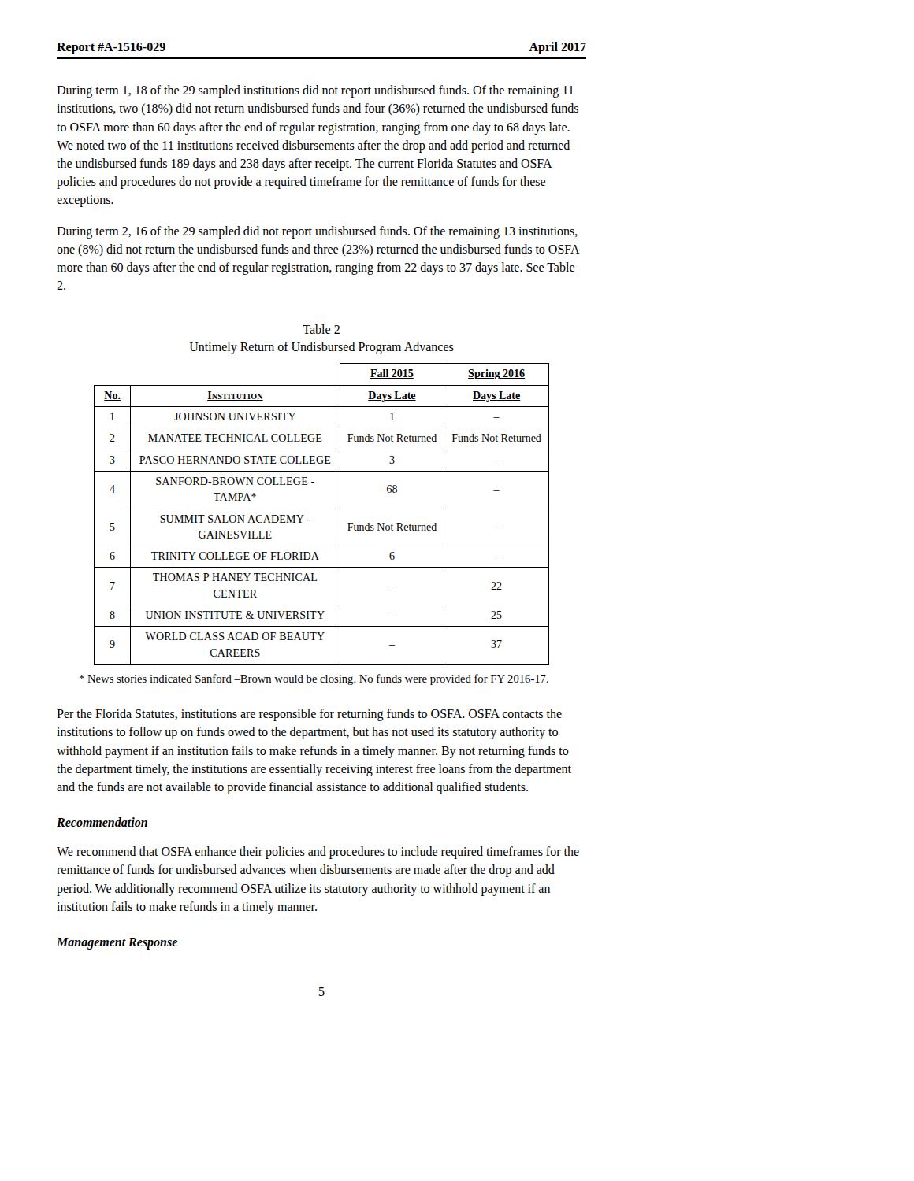Report #A-1516-029 April 2017
During term 1, 18 of the 29 sampled institutions did not report undisbursed funds. Of the remaining 11 institutions, two (18%) did not return undisbursed funds and four (36%) returned the undisbursed funds to OSFA more than 60 days after the end of regular registration, ranging from one day to 68 days late. We noted two of the 11 institutions received disbursements after the drop and add period and returned the undisbursed funds 189 days and 238 days after receipt. The current Florida Statutes and OSFA policies and procedures do not provide a required timeframe for the remittance of funds for these exceptions.
During term 2, 16 of the 29 sampled did not report undisbursed funds. Of the remaining 13 institutions, one (8%) did not return the undisbursed funds and three (23%) returned the undisbursed funds to OSFA more than 60 days after the end of regular registration, ranging from 22 days to 37 days late. See Table 2.
Table 2
Untimely Return of Undisbursed Program Advances
| | | Fall 2015 | Spring 2016 |
| --- | --- | --- | --- |
| No. | Institution | Days Late | Days Late |
| 1 | JOHNSON UNIVERSITY | 1 | – |
| 2 | MANATEE TECHNICAL COLLEGE | Funds Not Returned | Funds Not Returned |
| 3 | PASCO HERNANDO STATE COLLEGE | 3 | – |
| 4 | SANFORD-BROWN COLLEGE - TAMPA* | 68 | – |
| 5 | SUMMIT SALON ACADEMY - GAINESVILLE | Funds Not Returned | – |
| 6 | TRINITY COLLEGE OF FLORIDA | 6 | – |
| 7 | THOMAS P HANEY TECHNICAL CENTER | – | 22 |
| 8 | UNION INSTITUTE & UNIVERSITY | – | 25 |
| 9 | WORLD CLASS ACAD OF BEAUTY CAREERS | – | 37 |
* News stories indicated Sanford –Brown would be closing. No funds were provided for FY 2016-17.
Per the Florida Statutes, institutions are responsible for returning funds to OSFA. OSFA contacts the institutions to follow up on funds owed to the department, but has not used its statutory authority to withhold payment if an institution fails to make refunds in a timely manner. By not returning funds to the department timely, the institutions are essentially receiving interest free loans from the department and the funds are not available to provide financial assistance to additional qualified students.
Recommendation
We recommend that OSFA enhance their policies and procedures to include required timeframes for the remittance of funds for undisbursed advances when disbursements are made after the drop and add period. We additionally recommend OSFA utilize its statutory authority to withhold payment if an institution fails to make refunds in a timely manner.
Management Response
5